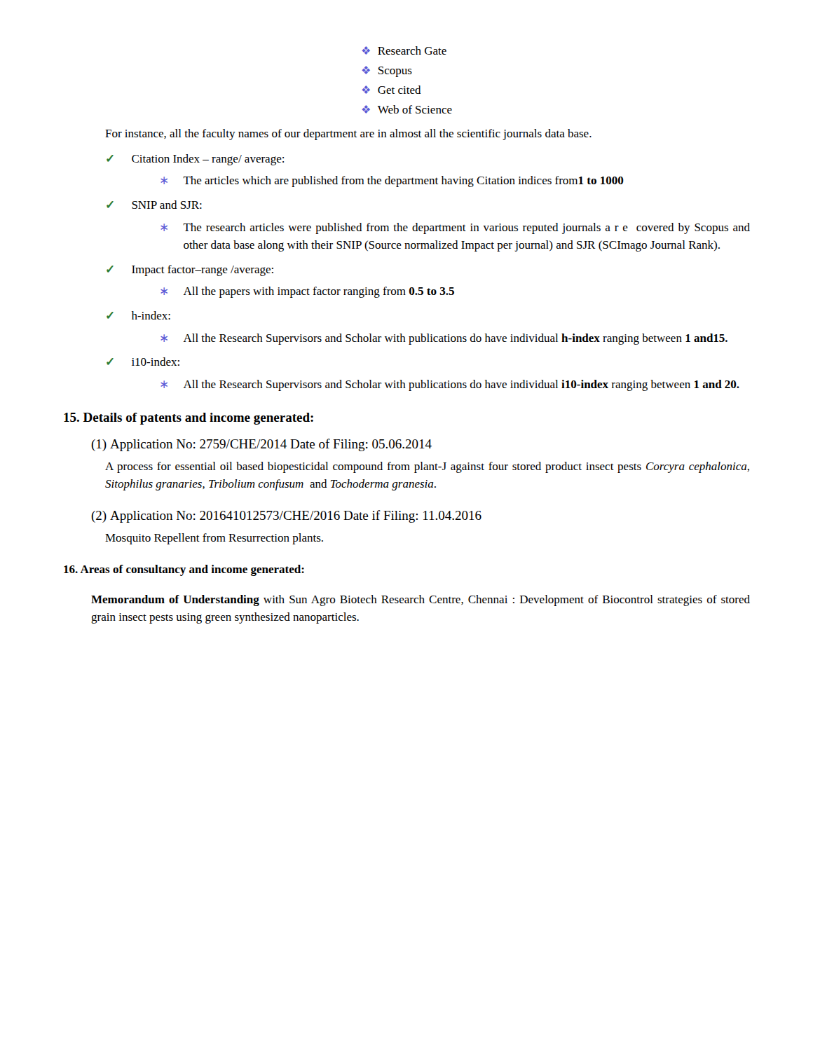Research Gate
Scopus
Get cited
Web of Science
For instance, all the faculty names of our department are in almost all the scientific journals data base.
Citation Index – range/ average:
The articles which are published from the department having Citation indices from1 to 1000
SNIP and SJR:
The research articles were published from the department in various reputed journals a r e covered by Scopus and other data base along with their SNIP (Source normalized Impact per journal) and SJR (SCImago Journal Rank).
Impact factor–range /average:
All the papers with impact factor ranging from 0.5 to 3.5
h-index:
All the Research Supervisors and Scholar with publications do have individual h-index ranging between 1 and15.
i10-index:
All the Research Supervisors and Scholar with publications do have individual i10-index ranging between 1 and 20.
15. Details of patents and income generated:
(1) Application No: 2759/CHE/2014 Date of Filing: 05.06.2014
A process for essential oil based biopesticidal compound from plant-J against four stored product insect pests Corcyra cephalonica, Sitophilus granaries, Tribolium confusum and Tochoderma granesia.
(2) Application No: 201641012573/CHE/2016 Date if Filing: 11.04.2016
Mosquito Repellent from Resurrection plants.
16. Areas of consultancy and income generated:
Memorandum of Understanding with Sun Agro Biotech Research Centre, Chennai : Development of Biocontrol strategies of stored grain insect pests using green synthesized nanoparticles.